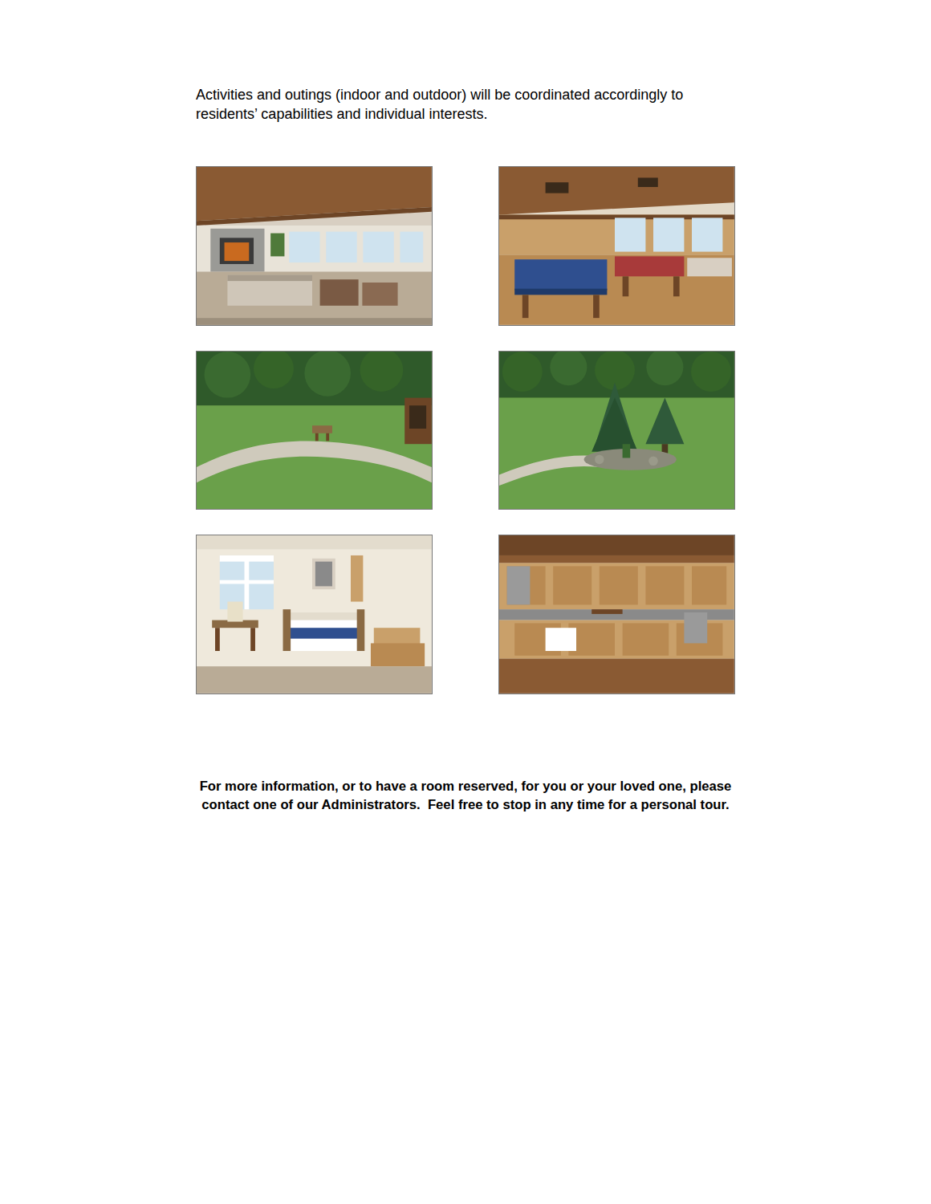Activities and outings (indoor and outdoor) will be coordinated accordingly to residents’ capabilities and individual interests.
For more information, or to have a room reserved, for you or your loved one, please contact one of our Administrators. Feel free to stop in any time for a personal tour.